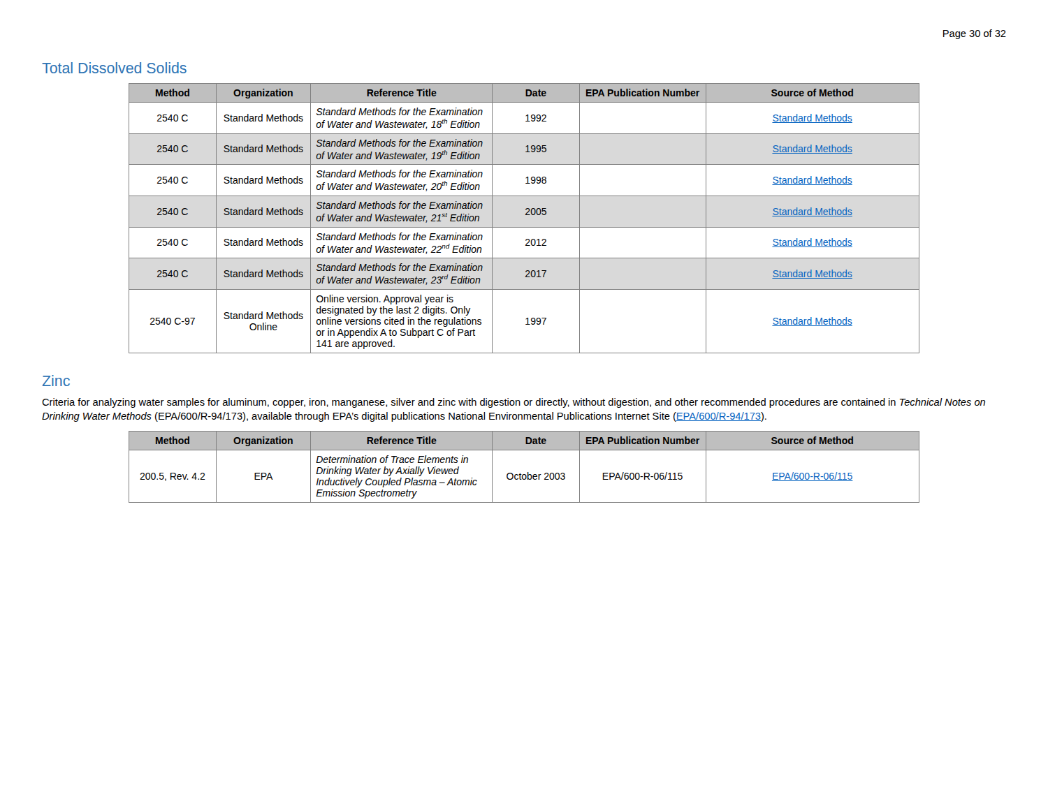Page 30 of 32
Total Dissolved Solids
| Method | Organization | Reference Title | Date | EPA Publication Number | Source of Method |
| --- | --- | --- | --- | --- | --- |
| 2540 C | Standard Methods | Standard Methods for the Examination of Water and Wastewater, 18 th Edition | 1992 | | Standard Methods |
| 2540 C | Standard Methods | Standard Methods for the Examination of Water and Wastewater, 19 th Edition | 1995 | | Standard Methods |
| 2540 C | Standard Methods | Standard Methods for the Examination of Water and Wastewater, 20 th Edition | 1998 | | Standard Methods |
| 2540 C | Standard Methods | Standard Methods for the Examination of Water and Wastewater, 21 st Edition | 2005 | | Standard Methods |
| 2540 C | Standard Methods | Standard Methods for the Examination of Water and Wastewater, 22 nd Edition | 2012 | | Standard Methods |
| 2540 C | Standard Methods | Standard Methods for the Examination of Water and Wastewater, 23 rd Edition | 2017 | | Standard Methods |
| 2540 C-97 | Standard Methods Online | Online version. Approval year is designated by the last 2 digits. Only online versions cited in the regulations or in Appendix A to Subpart C of Part 141 are approved. | 1997 | | Standard Methods |
Zinc
Criteria for analyzing water samples for aluminum, copper, iron, manganese, silver and zinc with digestion or directly, without digestion, and other recommended procedures are contained in Technical Notes on Drinking Water Methods (EPA/600/R-94/173), available through EPA’s digital publications National Environmental Publications Internet Site (EPA/600/R-94/173).
| Method | Organization | Reference Title | Date | EPA Publication Number | Source of Method |
| --- | --- | --- | --- | --- | --- |
| 200.5, Rev. 4.2 | EPA | Determination of Trace Elements in Drinking Water by Axially Viewed Inductively Coupled Plasma – Atomic Emission Spectrometry | October 2003 | EPA/600-R-06/115 | EPA/600-R-06/115 |